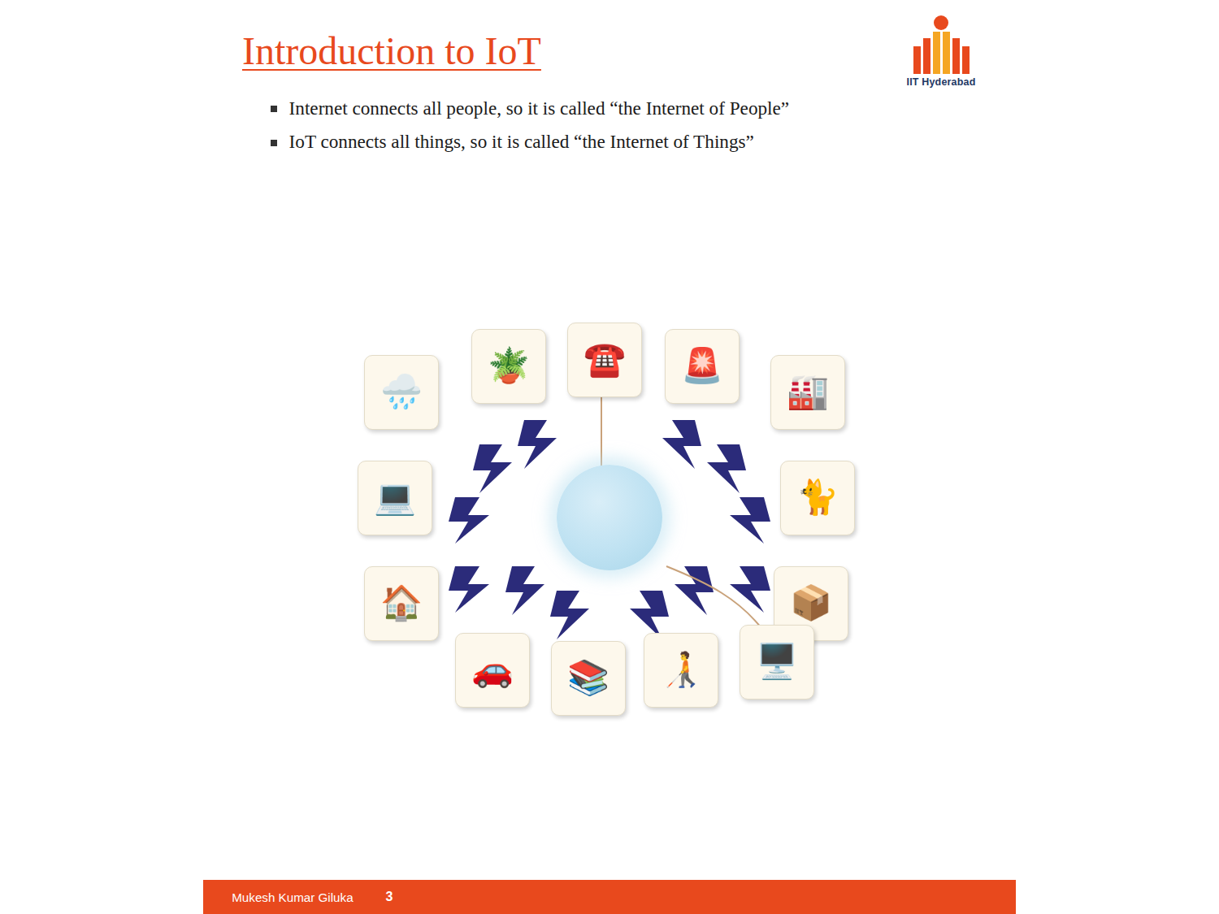IIT Hyderabad
Introduction to IoT
Internet connects all people, so it is called “the Internet of People”
IoT connects all things, so it is called “the Internet of Things”
🌧️
🪴
☎️
🚨
🏭
💻
🐈
🏠
📦
🚗
📚
🧑‍🦯
🖥️
Mukesh Kumar Giluka 3